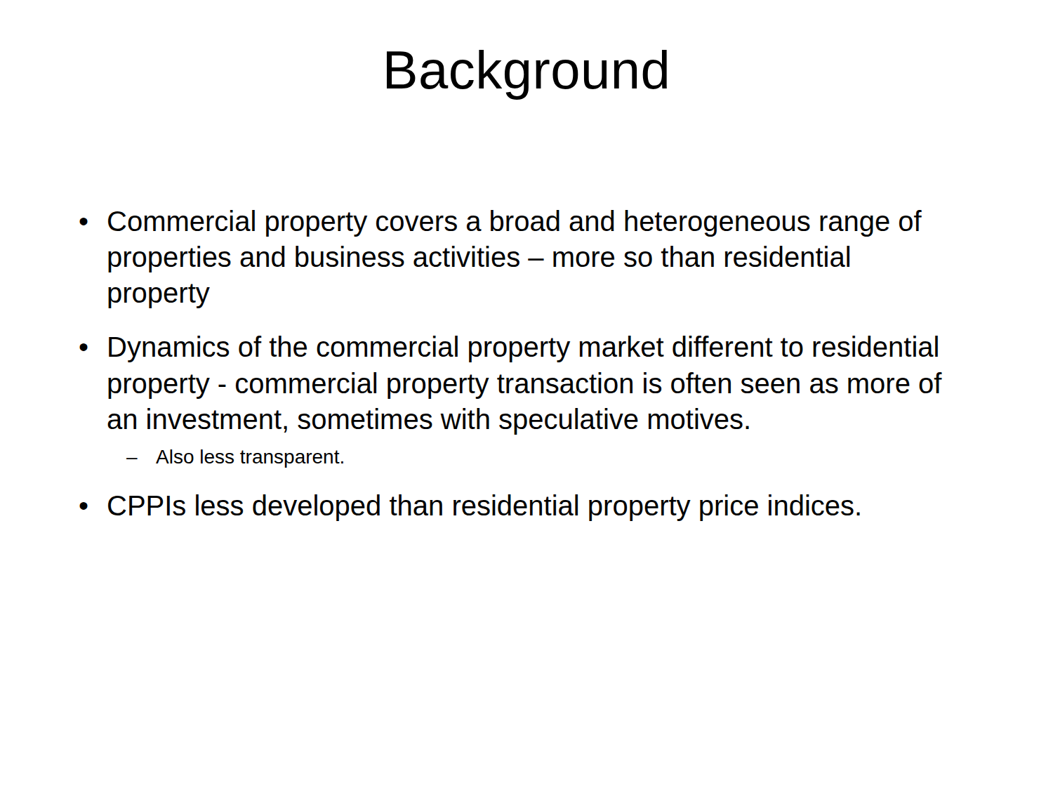Background
Commercial property covers a broad and heterogeneous range of properties and business activities – more so than residential property
Dynamics of the commercial property market different to residential property - commercial property transaction is often seen as more of an investment, sometimes with speculative motives.
Also less transparent.
CPPIs less developed than residential property price indices.